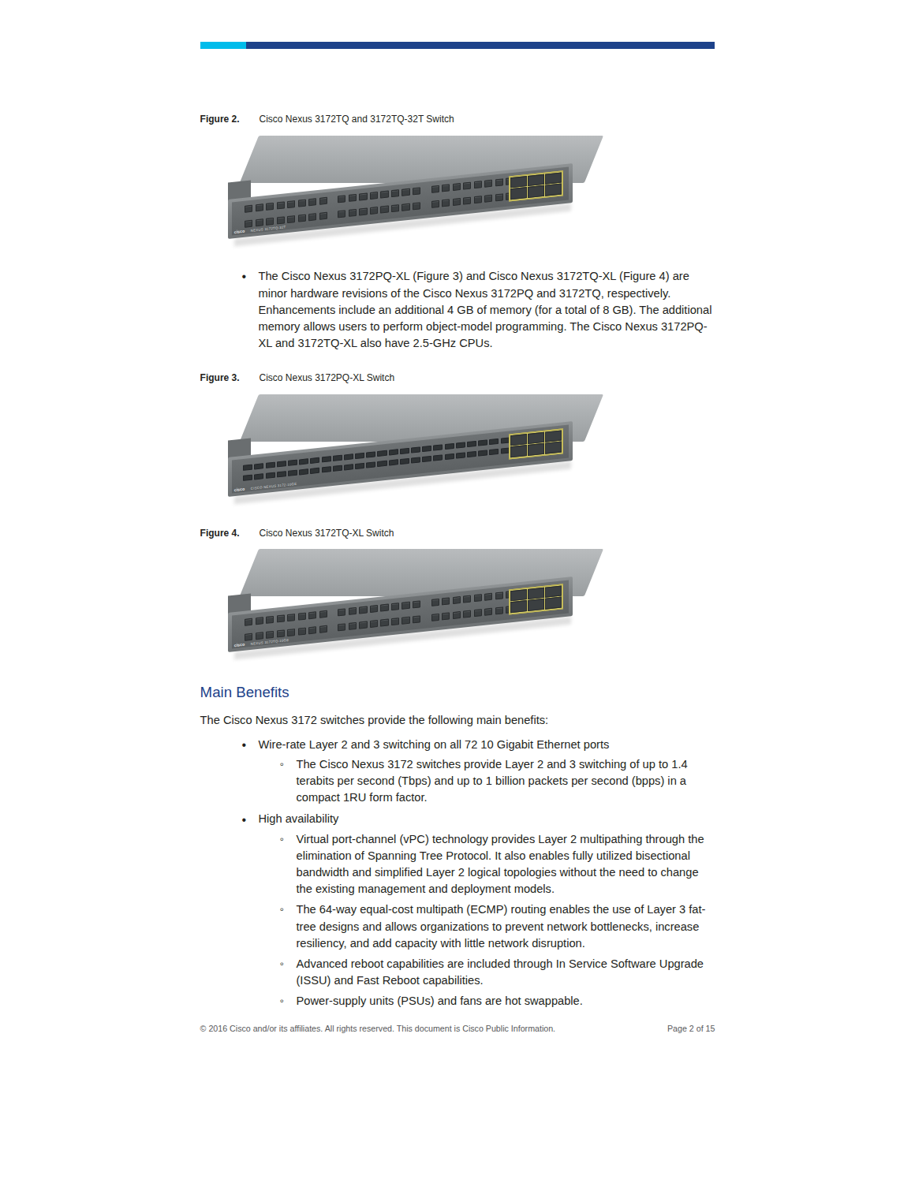Figure 2. Cisco Nexus 3172TQ and 3172TQ-32T Switch
cisco
NEXUS 3172TQ-32T
The Cisco Nexus 3172PQ-XL (Figure 3) and Cisco Nexus 3172TQ-XL (Figure 4) are minor hardware revisions of the Cisco Nexus 3172PQ and 3172TQ, respectively. Enhancements include an additional 4 GB of memory (for a total of 8 GB). The additional memory allows users to perform object-model programming. The Cisco Nexus 3172PQ-XL and 3172TQ-XL also have 2.5-GHz CPUs.
Figure 3. Cisco Nexus 3172PQ-XL Switch
cisco
CISCO NEXUS 3172-10GE
Figure 4. Cisco Nexus 3172TQ-XL Switch
cisco
NEXUS 3172TQ-10GE
Main Benefits
The Cisco Nexus 3172 switches provide the following main benefits:
Wire-rate Layer 2 and 3 switching on all 72 10 Gigabit Ethernet ports
The Cisco Nexus 3172 switches provide Layer 2 and 3 switching of up to 1.4 terabits per second (Tbps) and up to 1 billion packets per second (bpps) in a compact 1RU form factor.
High availability
Virtual port-channel (vPC) technology provides Layer 2 multipathing through the elimination of Spanning Tree Protocol. It also enables fully utilized bisectional bandwidth and simplified Layer 2 logical topologies without the need to change the existing management and deployment models.
The 64-way equal-cost multipath (ECMP) routing enables the use of Layer 3 fat-tree designs and allows organizations to prevent network bottlenecks, increase resiliency, and add capacity with little network disruption.
Advanced reboot capabilities are included through In Service Software Upgrade (ISSU) and Fast Reboot capabilities.
Power-supply units (PSUs) and fans are hot swappable.
© 2016 Cisco and/or its affiliates. All rights reserved. This document is Cisco Public Information.
Page 2 of 15